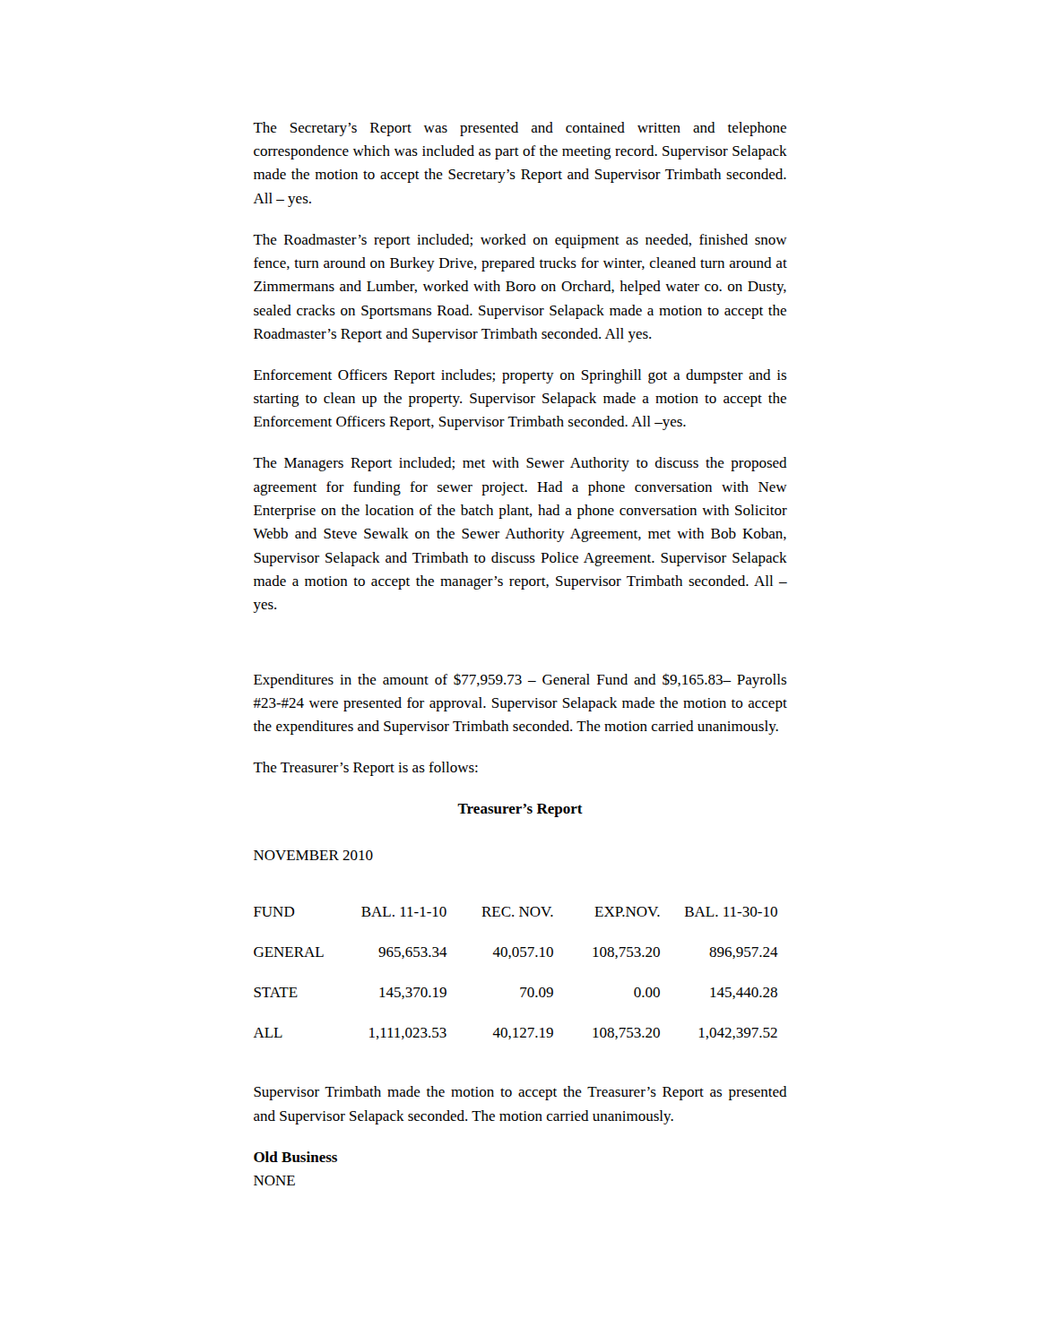The Secretary’s Report was presented and contained written and telephone correspondence which was included as part of the meeting record. Supervisor Selapack made the motion to accept the Secretary’s Report and Supervisor Trimbath seconded. All – yes.
The Roadmaster’s report included; worked on equipment as needed, finished snow fence, turn around on Burkey Drive, prepared trucks for winter, cleaned turn around at Zimmermans and Lumber, worked with Boro on Orchard, helped water co. on Dusty, sealed cracks on Sportsmans Road. Supervisor Selapack made a motion to accept the Roadmaster’s Report and Supervisor Trimbath seconded. All yes.
Enforcement Officers Report includes; property on Springhill got a dumpster and is starting to clean up the property. Supervisor Selapack made a motion to accept the Enforcement Officers Report, Supervisor Trimbath seconded. All –yes.
The Managers Report included; met with Sewer Authority to discuss the proposed agreement for funding for sewer project. Had a phone conversation with New Enterprise on the location of the batch plant, had a phone conversation with Solicitor Webb and Steve Sewalk on the Sewer Authority Agreement, met with Bob Koban, Supervisor Selapack and Trimbath to discuss Police Agreement. Supervisor Selapack made a motion to accept the manager’s report, Supervisor Trimbath seconded. All – yes.
Expenditures in the amount of $77,959.73 – General Fund and $9,165.83– Payrolls #23-#24 were presented for approval. Supervisor Selapack made the motion to accept the expenditures and Supervisor Trimbath seconded. The motion carried unanimously.
The Treasurer’s Report is as follows:
Treasurer’s Report
NOVEMBER 2010
| FUND | BAL. 11-1-10 | REC. NOV. | EXP.NOV. | BAL. 11-30-10 |
| --- | --- | --- | --- | --- |
| GENERAL | 965,653.34 | 40,057.10 | 108,753.20 | 896,957.24 |
| STATE | 145,370.19 | 70.09 | 0.00 | 145,440.28 |
| ALL | 1,111,023.53 | 40,127.19 | 108,753.20 | 1,042,397.52 |
Supervisor Trimbath made the motion to accept the Treasurer’s Report as presented and Supervisor Selapack seconded. The motion carried unanimously.
Old Business
NONE